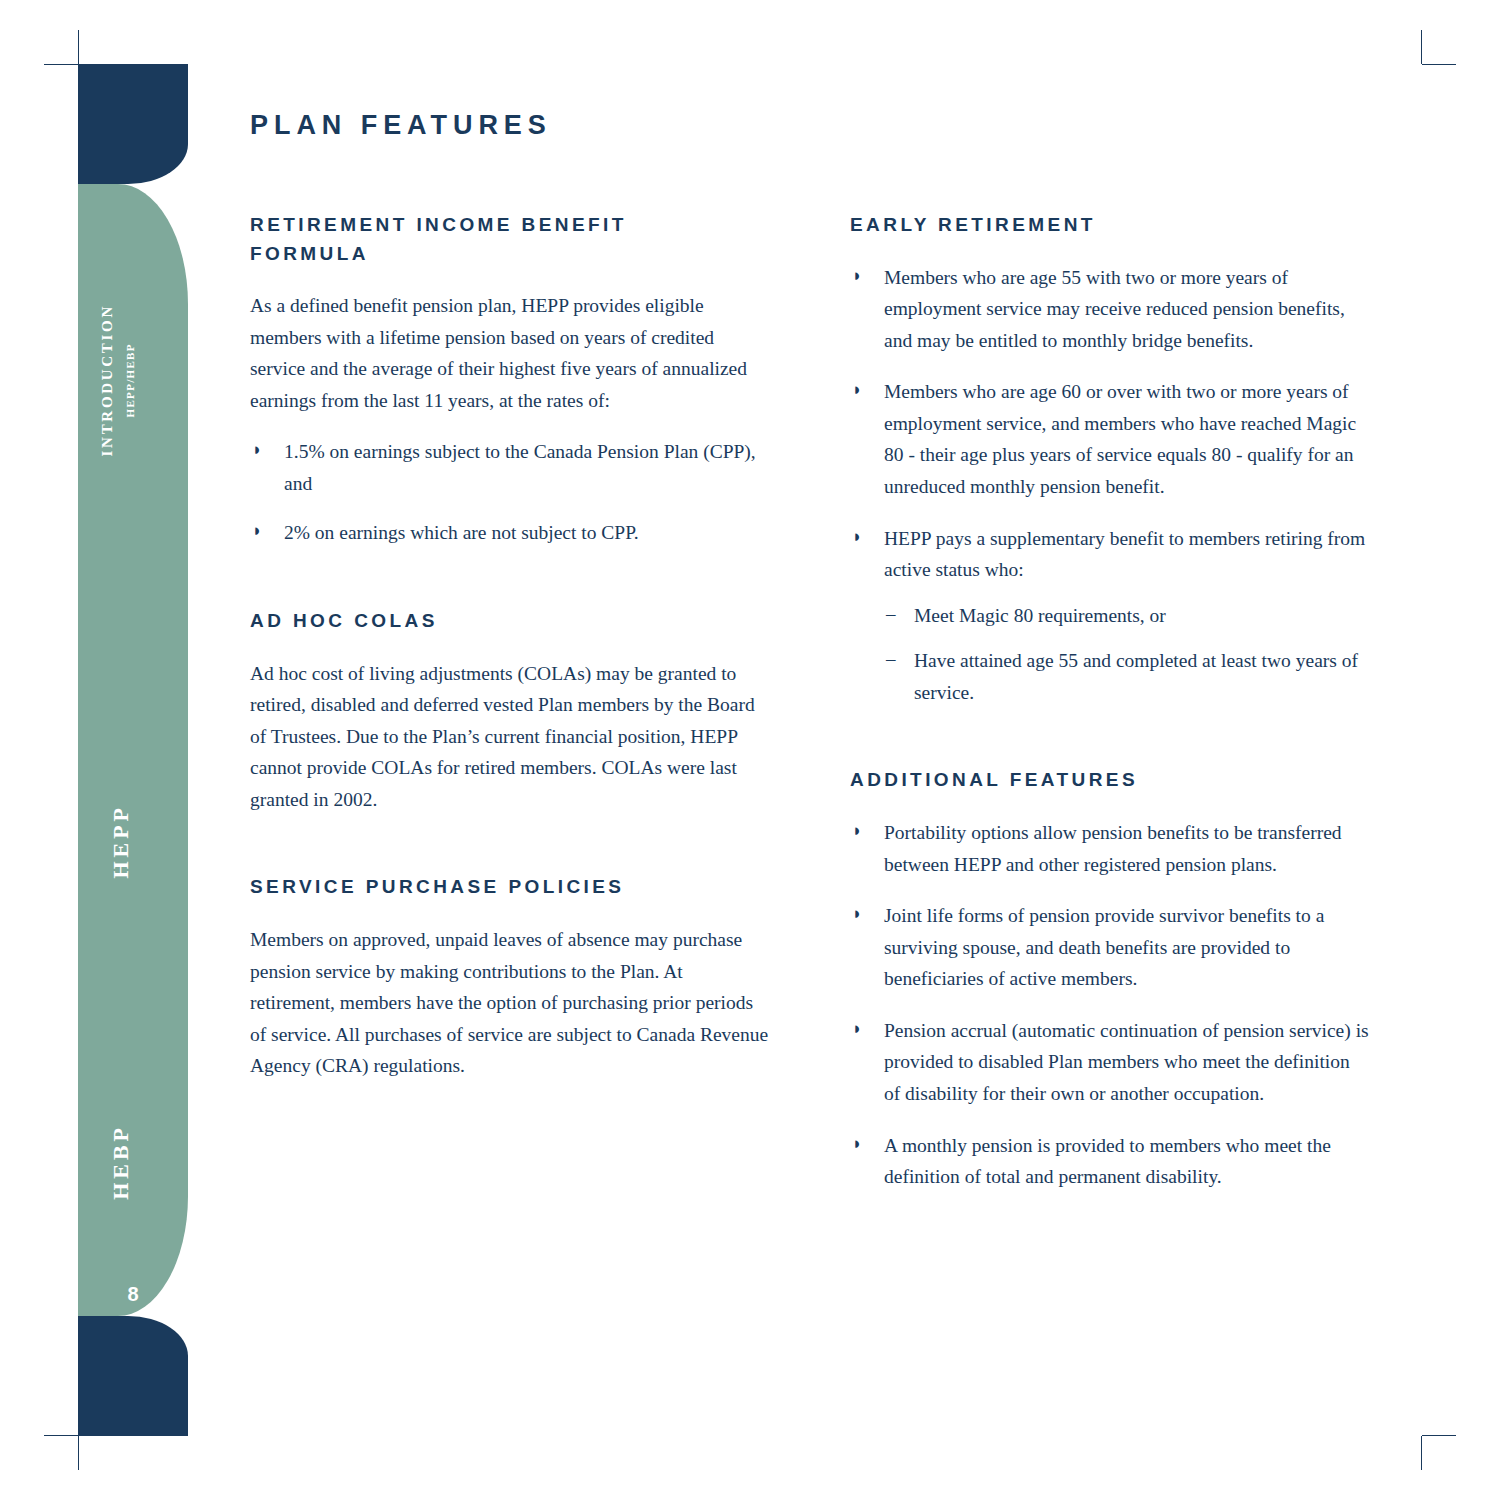INTRODUCTION
HEPP/HEBP
HEPP
HEBP
8
PLAN FEATURES
RETIREMENT INCOME BENEFIT
FORMULA
As a defined benefit pension plan, HEPP provides eligible members with a lifetime pension based on years of credited service and the average of their highest five years of annualized earnings from the last 11 years, at the rates of:
1.5% on earnings subject to the Canada Pension Plan (CPP), and
2% on earnings which are not subject to CPP.
AD HOC COLAS
Ad hoc cost of living adjustments (COLAs) may be granted to retired, disabled and deferred vested Plan members by the Board of Trustees. Due to the Plan’s current financial position, HEPP cannot provide COLAs for retired members. COLAs were last granted in 2002.
SERVICE PURCHASE POLICIES
Members on approved, unpaid leaves of absence may purchase pension service by making contributions to the Plan. At retirement, members have the option of purchasing prior periods of service. All purchases of service are subject to Canada Revenue Agency (CRA) regulations.
EARLY RETIREMENT
Members who are age 55 with two or more years of employment service may receive reduced pension benefits, and may be entitled to monthly bridge benefits.
Members who are age 60 or over with two or more years of employment service, and members who have reached Magic 80 - their age plus years of service equals 80 - qualify for an unreduced monthly pension benefit.
HEPP pays a supplementary benefit to members retiring from active status who:
Meet Magic 80 requirements, or
Have attained age 55 and completed at least two years of service.
ADDITIONAL FEATURES
Portability options allow pension benefits to be transferred between HEPP and other registered pension plans.
Joint life forms of pension provide survivor benefits to a surviving spouse, and death benefits are provided to beneficiaries of active members.
Pension accrual (automatic continuation of pension service) is provided to disabled Plan members who meet the definition of disability for their own or another occupation.
A monthly pension is provided to members who meet the definition of total and permanent disability.